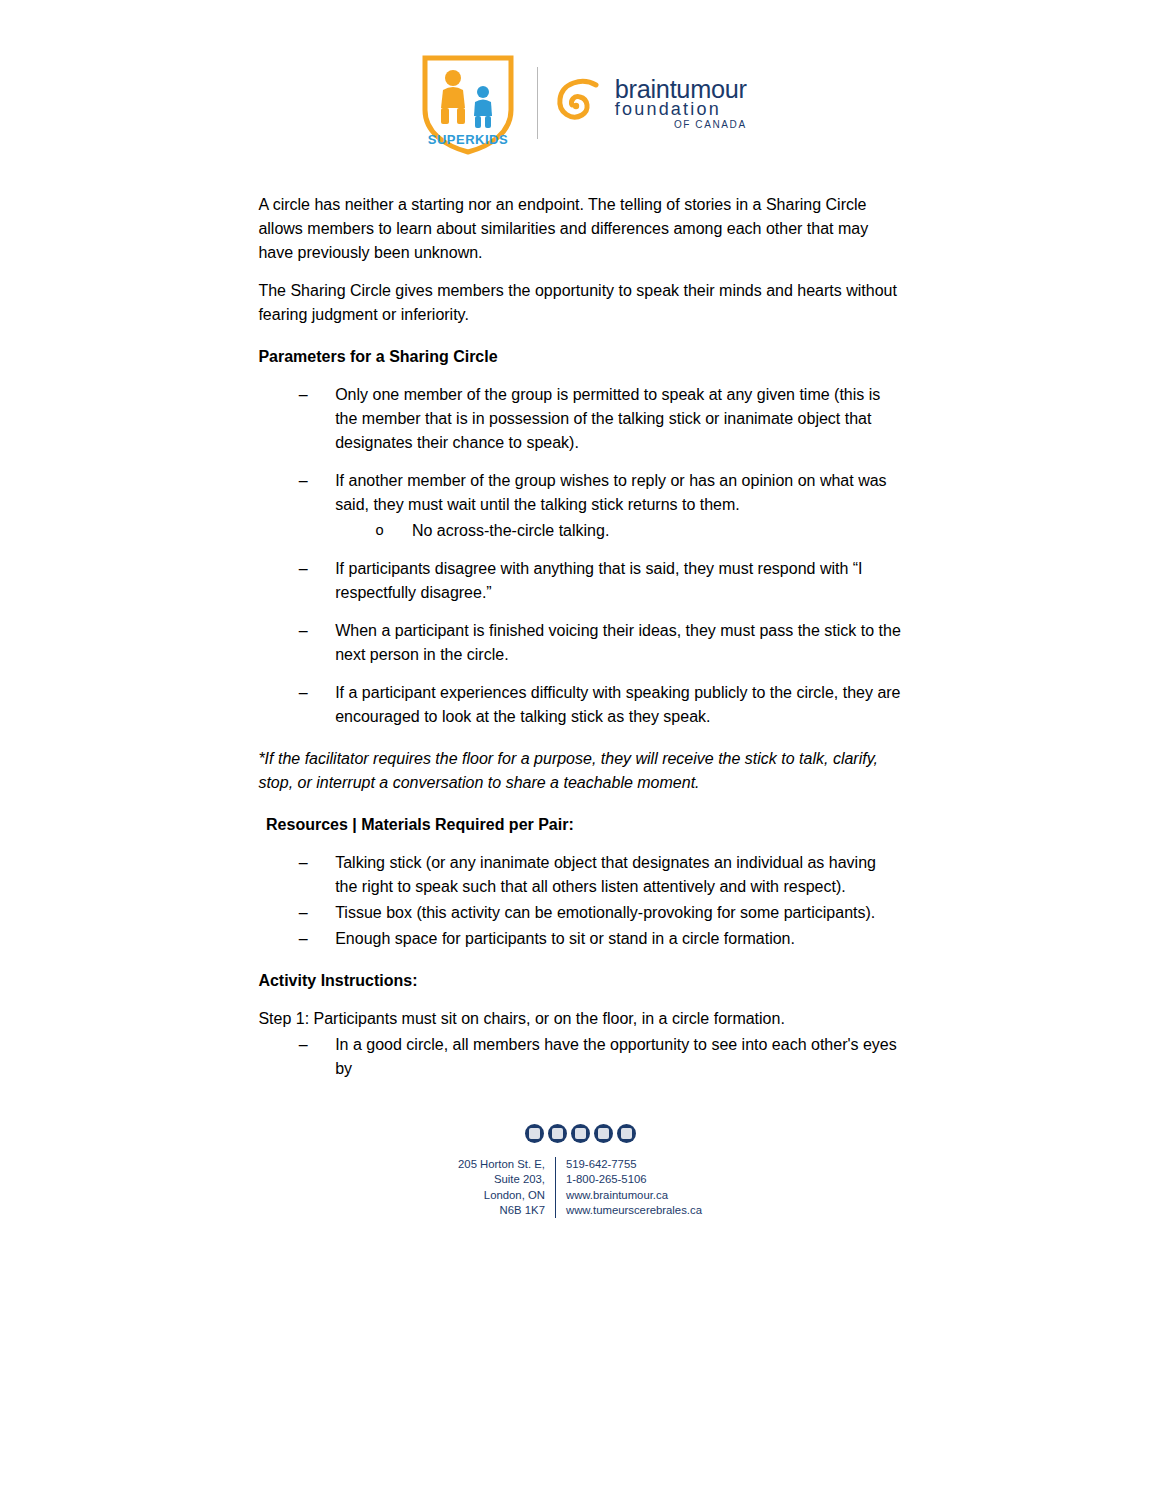SUPERKIDS
braintumour foundation OF CANADA
A circle has neither a starting nor an endpoint. The telling of stories in a Sharing Circle allows members to learn about similarities and differences among each other that may have previously been unknown.
The Sharing Circle gives members the opportunity to speak their minds and hearts without fearing judgment or inferiority.
Parameters for a Sharing Circle
Only one member of the group is permitted to speak at any given time (this is the member that is in possession of the talking stick or inanimate object that designates their chance to speak).
If another member of the group wishes to reply or has an opinion on what was said, they must wait until the talking stick returns to them.
No across-the-circle talking.
If participants disagree with anything that is said, they must respond with “I respectfully disagree.”
When a participant is finished voicing their ideas, they must pass the stick to the next person in the circle.
If a participant experiences difficulty with speaking publicly to the circle, they are encouraged to look at the talking stick as they speak.
*If the facilitator requires the floor for a purpose, they will receive the stick to talk, clarify, stop, or interrupt a conversation to share a teachable moment.
Resources | Materials Required per Pair:
Talking stick (or any inanimate object that designates an individual as having the right to speak such that all others listen attentively and with respect).
Tissue box (this activity can be emotionally-provoking for some participants).
Enough space for participants to sit or stand in a circle formation.
Activity Instructions:
Step 1: Participants must sit on chairs, or on the floor, in a circle formation.
In a good circle, all members have the opportunity to see into each other's eyes by
205 Horton St. E,
Suite 203,
London, ON
N6B 1K7
519-642-7755
1-800-265-5106
www.braintumour.ca
www.tumeurscerebrales.ca